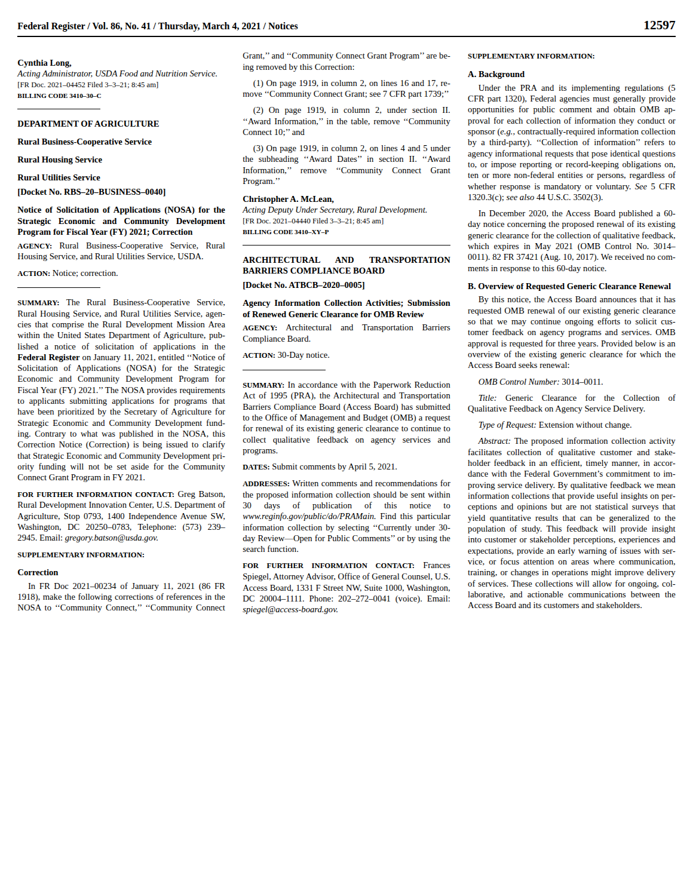Federal Register / Vol. 86, No. 41 / Thursday, March 4, 2021 / Notices
12597
Cynthia Long,
Acting Administrator, USDA Food and Nutrition Service.
[FR Doc. 2021–04452 Filed 3–3–21; 8:45 am]
BILLING CODE 3410–30–C
DEPARTMENT OF AGRICULTURE
Rural Business-Cooperative Service
Rural Housing Service
Rural Utilities Service
[Docket No. RBS–20–BUSINESS–0040]
Notice of Solicitation of Applications (NOSA) for the Strategic Economic and Community Development Program for Fiscal Year (FY) 2021; Correction
AGENCY: Rural Business-Cooperative Service, Rural Housing Service, and Rural Utilities Service, USDA.
ACTION: Notice; correction.
SUMMARY: The Rural Business-Cooperative Service, Rural Housing Service, and Rural Utilities Service, agencies that comprise the Rural Development Mission Area within the United States Department of Agriculture, published a notice of solicitation of applications in the Federal Register on January 11, 2021, entitled ‘‘Notice of Solicitation of Applications (NOSA) for the Strategic Economic and Community Development Program for Fiscal Year (FY) 2021.’’ The NOSA provides requirements to applicants submitting applications for programs that have been prioritized by the Secretary of Agriculture for Strategic Economic and Community Development funding. Contrary to what was published in the NOSA, this Correction Notice (Correction) is being issued to clarify that Strategic Economic and Community Development priority funding will not be set aside for the Community Connect Grant Program in FY 2021.
FOR FURTHER INFORMATION CONTACT: Greg Batson, Rural Development Innovation Center, U.S. Department of Agriculture, Stop 0793, 1400 Independence Avenue SW, Washington, DC 20250–0783, Telephone: (573) 239–2945. Email: gregory.batson@usda.gov.
SUPPLEMENTARY INFORMATION:
Correction
In FR Doc 2021–00234 of January 11, 2021 (86 FR 1918), make the following corrections of references in the NOSA to ‘‘Community Connect,’’ ‘‘Community Connect Grant,’’ and ‘‘Community Connect Grant Program’’ are being removed by this Correction:
(1) On page 1919, in column 2, on lines 16 and 17, remove ‘‘Community Connect Grant; see 7 CFR part 1739;’’
(2) On page 1919, in column 2, under section II. ‘‘Award Information,’’ in the table, remove ‘‘Community Connect 10;’’ and
(3) On page 1919, in column 2, on lines 4 and 5 under the subheading ‘‘Award Dates’’ in section II. ‘‘Award Information,’’ remove ‘‘Community Connect Grant Program.’’
Christopher A. McLean,
Acting Deputy Under Secretary, Rural Development.
[FR Doc. 2021–04440 Filed 3–3–21; 8:45 am]
BILLING CODE 3410–XY–P
ARCHITECTURAL AND TRANSPORTATION BARRIERS COMPLIANCE BOARD
[Docket No. ATBCB–2020–0005]
Agency Information Collection Activities; Submission of Renewed Generic Clearance for OMB Review
AGENCY: Architectural and Transportation Barriers Compliance Board.
ACTION: 30-Day notice.
SUMMARY: In accordance with the Paperwork Reduction Act of 1995 (PRA), the Architectural and Transportation Barriers Compliance Board (Access Board) has submitted to the Office of Management and Budget (OMB) a request for renewal of its existing generic clearance to continue to collect qualitative feedback on agency services and programs.
DATES: Submit comments by April 5, 2021.
ADDRESSES: Written comments and recommendations for the proposed information collection should be sent within 30 days of publication of this notice to www.reginfo.gov/public/do/PRAMain. Find this particular information collection by selecting ‘‘Currently under 30-day Review—Open for Public Comments’’ or by using the search function.
FOR FURTHER INFORMATION CONTACT: Frances Spiegel, Attorney Advisor, Office of General Counsel, U.S. Access Board, 1331 F Street NW, Suite 1000, Washington, DC 20004–1111. Phone: 202–272–0041 (voice). Email: spiegel@access-board.gov.
SUPPLEMENTARY INFORMATION:
A. Background
Under the PRA and its implementing regulations (5 CFR part 1320), Federal agencies must generally provide opportunities for public comment and obtain OMB approval for each collection of information they conduct or sponsor (e.g., contractually-required information collection by a third-party). ‘‘Collection of information’’ refers to agency informational requests that pose identical questions to, or impose reporting or record-keeping obligations on, ten or more non-federal entities or persons, regardless of whether response is mandatory or voluntary. See 5 CFR 1320.3(c); see also 44 U.S.C. 3502(3).
In December 2020, the Access Board published a 60-day notice concerning the proposed renewal of its existing generic clearance for the collection of qualitative feedback, which expires in May 2021 (OMB Control No. 3014–0011). 82 FR 37421 (Aug. 10, 2017). We received no comments in response to this 60-day notice.
B. Overview of Requested Generic Clearance Renewal
By this notice, the Access Board announces that it has requested OMB renewal of our existing generic clearance so that we may continue ongoing efforts to solicit customer feedback on agency programs and services. OMB approval is requested for three years. Provided below is an overview of the existing generic clearance for which the Access Board seeks renewal:
OMB Control Number: 3014–0011.
Title: Generic Clearance for the Collection of Qualitative Feedback on Agency Service Delivery.
Type of Request: Extension without change.
Abstract: The proposed information collection activity facilitates collection of qualitative customer and stakeholder feedback in an efficient, timely manner, in accordance with the Federal Government’s commitment to improving service delivery. By qualitative feedback we mean information collections that provide useful insights on perceptions and opinions but are not statistical surveys that yield quantitative results that can be generalized to the population of study. This feedback will provide insight into customer or stakeholder perceptions, experiences and expectations, provide an early warning of issues with service, or focus attention on areas where communication, training, or changes in operations might improve delivery of services. These collections will allow for ongoing, collaborative, and actionable communications between the Access Board and its customers and stakeholders.